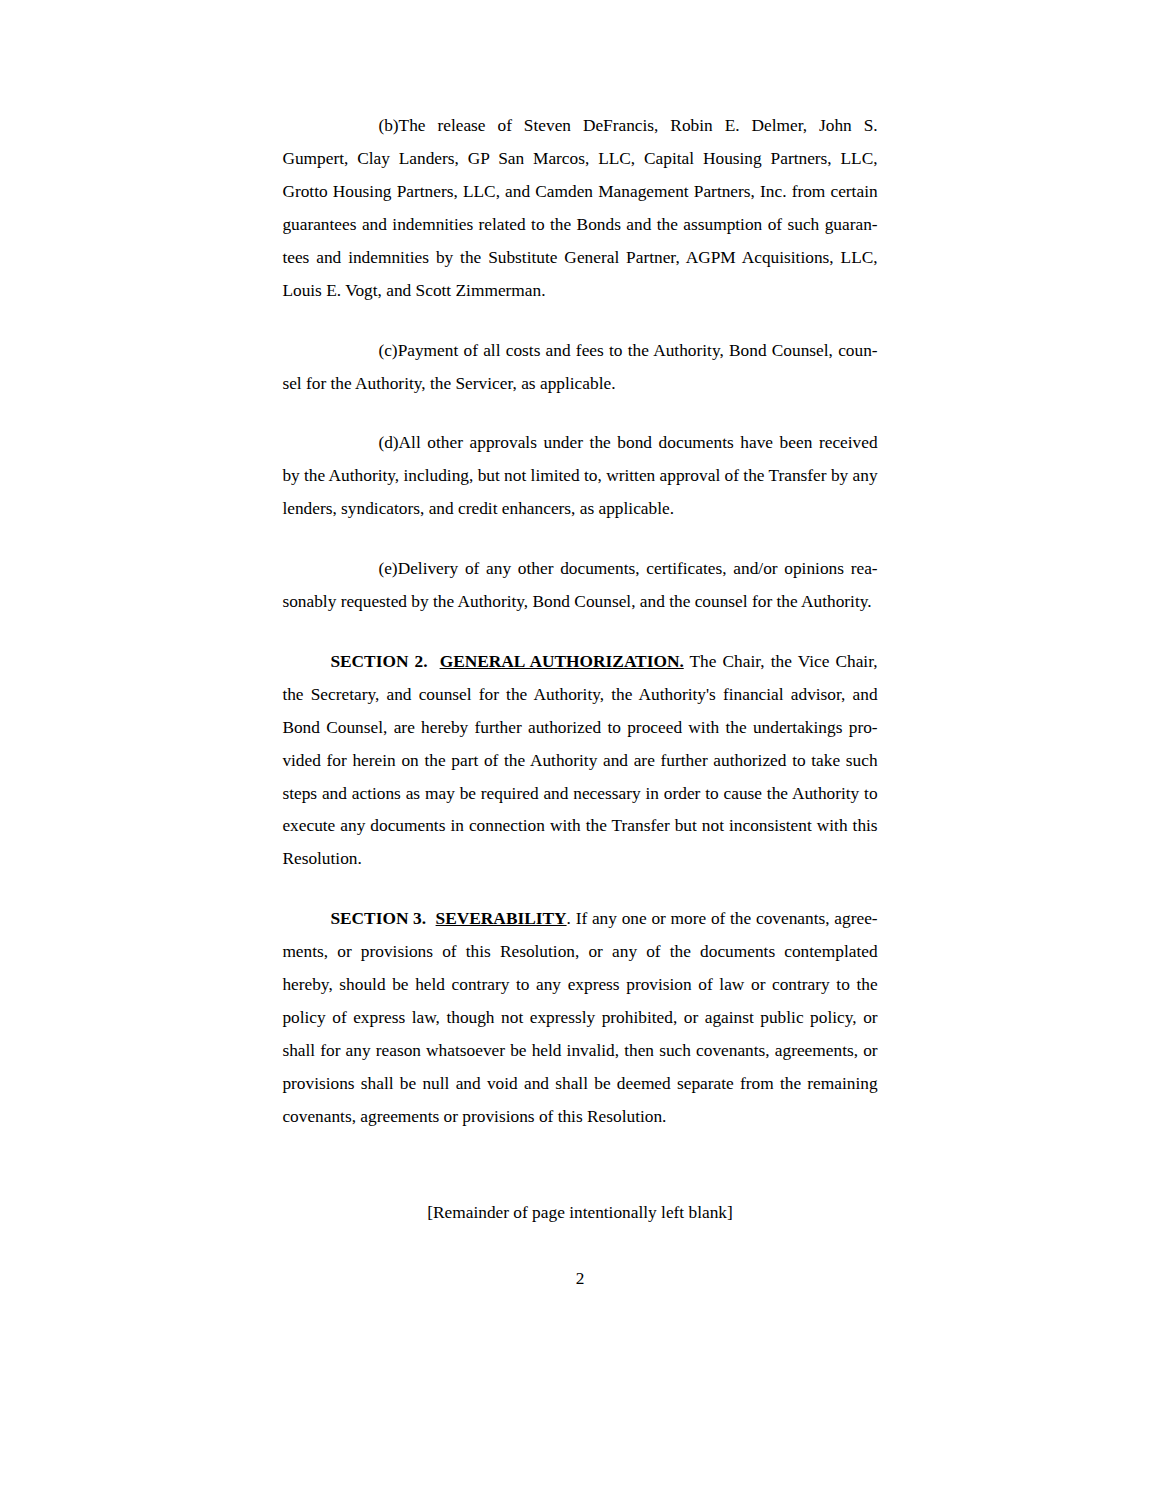(b) The release of Steven DeFrancis, Robin E. Delmer, John S. Gumpert, Clay Landers, GP San Marcos, LLC, Capital Housing Partners, LLC, Grotto Housing Partners, LLC, and Camden Management Partners, Inc. from certain guarantees and indemnities related to the Bonds and the assumption of such guarantees and indemnities by the Substitute General Partner, AGPM Acquisitions, LLC, Louis E. Vogt, and Scott Zimmerman.
(c) Payment of all costs and fees to the Authority, Bond Counsel, counsel for the Authority, the Servicer, as applicable.
(d) All other approvals under the bond documents have been received by the Authority, including, but not limited to, written approval of the Transfer by any lenders, syndicators, and credit enhancers, as applicable.
(e) Delivery of any other documents, certificates, and/or opinions reasonably requested by the Authority, Bond Counsel, and the counsel for the Authority.
SECTION 2. GENERAL AUTHORIZATION. The Chair, the Vice Chair, the Secretary, and counsel for the Authority, the Authority's financial advisor, and Bond Counsel, are hereby further authorized to proceed with the undertakings provided for herein on the part of the Authority and are further authorized to take such steps and actions as may be required and necessary in order to cause the Authority to execute any documents in connection with the Transfer but not inconsistent with this Resolution.
SECTION 3. SEVERABILITY. If any one or more of the covenants, agreements, or provisions of this Resolution, or any of the documents contemplated hereby, should be held contrary to any express provision of law or contrary to the policy of express law, though not expressly prohibited, or against public policy, or shall for any reason whatsoever be held invalid, then such covenants, agreements, or provisions shall be null and void and shall be deemed separate from the remaining covenants, agreements or provisions of this Resolution.
[Remainder of page intentionally left blank]
2